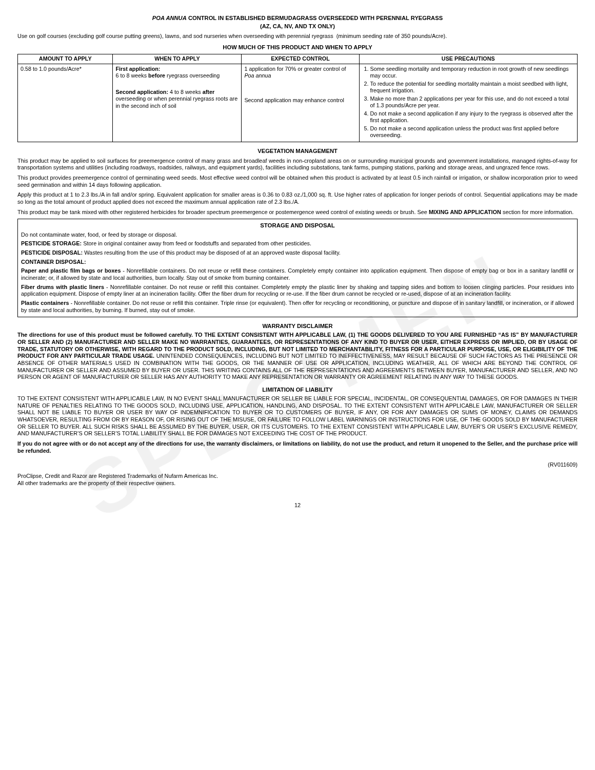SPECIMEN
POA ANNUA CONTROL IN ESTABLISHED BERMUDAGRASS OVERSEEDED WITH PERENNIAL RYEGRASS
(AZ, CA, NV, AND TX ONLY)
Use on golf courses (excluding golf course putting greens), lawns, and sod nurseries when overseeding with perennial ryegrass (minimum seeding rate of 350 pounds/Acre).
HOW MUCH OF THIS PRODUCT AND WHEN TO APPLY
| AMOUNT TO APPLY | WHEN TO APPLY | EXPECTED CONTROL | USE PRECAUTIONS |
| --- | --- | --- | --- |
| 0.58 to 1.0 pounds/Acre* | First application: 6 to 8 weeks before ryegrass overseeding Second application: 4 to 8 weeks after overseeding or when perennial ryegrass roots are in the second inch of soil | 1 application for 70% or greater control of Poa annua Second application may enhance control | Some seedling mortality and temporary reduction in root growth of new seedlings may occur. To reduce the potential for seedling mortality maintain a moist seedbed with light, frequent irrigation. Make no more than 2 applications per year for this use, and do not exceed a total of 1.3 pounds/Acre per year. Do not make a second application if any injury to the ryegrass is observed after the first application. Do not make a second application unless the product was first applied before overseeding. |
VEGETATION MANAGEMENT
This product may be applied to soil surfaces for preemergence control of many grass and broadleaf weeds in non-cropland areas on or surrounding municipal grounds and government installations, managed rights-of-way for transportation systems and utilities (including roadways, roadsides, railways, and equipment yards), facilities including substations, tank farms, pumping stations, parking and storage areas, and ungrazed fence rows.
This product provides preemergence control of germinating weed seeds. Most effective weed control will be obtained when this product is activated by at least 0.5 inch rainfall or irrigation, or shallow incorporation prior to weed seed germination and within 14 days following application.
Apply this product at 1 to 2.3 lbs./A in fall and/or spring. Equivalent application for smaller areas is 0.36 to 0.83 oz./1,000 sq. ft. Use higher rates of application for longer periods of control. Sequential applications may be made so long as the total amount of product applied does not exceed the maximum annual application rate of 2.3 lbs./A.
This product may be tank mixed with other registered herbicides for broader spectrum preemergence or postemergence weed control of existing weeds or brush. See MIXING AND APPLICATION section for more information.
STORAGE AND DISPOSAL
Do not contaminate water, food, or feed by storage or disposal.
PESTICIDE STORAGE: Store in original container away from feed or foodstuffs and separated from other pesticides.
PESTICIDE DISPOSAL: Wastes resulting from the use of this product may be disposed of at an approved waste disposal facility.
CONTAINER DISPOSAL:
Paper and plastic film bags or boxes - Nonrefillable containers. Do not reuse or refill these containers. Completely empty container into application equipment. Then dispose of empty bag or box in a sanitary landfill or incinerate; or, if allowed by state and local authorities, burn locally. Stay out of smoke from burning container.
Fiber drums with plastic liners - Nonrefillable container. Do not reuse or refill this container. Completely empty the plastic liner by shaking and tapping sides and bottom to loosen clinging particles. Pour residues into application equipment. Dispose of empty liner at an incineration facility. Offer the fiber drum for recycling or re-use. If the fiber drum cannot be recycled or re-used, dispose of at an incineration facility.
Plastic containers - Nonrefillable container. Do not reuse or refill this container. Triple rinse (or equivalent). Then offer for recycling or reconditioning, or puncture and dispose of in sanitary landfill, or incineration, or if allowed by state and local authorities, by burning. If burned, stay out of smoke.
WARRANTY DISCLAIMER
The directions for use of this product must be followed carefully. TO THE EXTENT CONSISTENT WITH APPLICABLE LAW, (1) THE GOODS DELIVERED TO YOU ARE FURNISHED “AS IS” BY MANUFACTURER OR SELLER AND (2) MANUFACTURER AND SELLER MAKE NO WARRANTIES, GUARANTEES, OR REPRESENTATIONS OF ANY KIND TO BUYER OR USER, EITHER EXPRESS OR IMPLIED, OR BY USAGE OF TRADE, STATUTORY OR OTHERWISE, WITH REGARD TO THE PRODUCT SOLD, INCLUDING, BUT NOT LIMITED TO MERCHANTABILITY, FITNESS FOR A PARTICULAR PURPOSE, USE, OR ELIGIBILITY OF THE PRODUCT FOR ANY PARTICULAR TRADE USAGE. UNINTENDED CONSEQUENCES, INCLUDING BUT NOT LIMITED TO INEFFECTIVENESS, MAY RESULT BECAUSE OF SUCH FACTORS AS THE PRESENCE OR ABSENCE OF OTHER MATERIALS USED IN COMBINATION WITH THE GOODS, OR THE MANNER OF USE OR APPLICATION, INCLUDING WEATHER, ALL OF WHICH ARE BEYOND THE CONTROL OF MANUFACTURER OR SELLER AND ASSUMED BY BUYER OR USER. THIS WRITING CONTAINS ALL OF THE REPRESENTATIONS AND AGREEMENTS BETWEEN BUYER, MANUFACTURER AND SELLER, AND NO PERSON OR AGENT OF MANUFACTURER OR SELLER HAS ANY AUTHORITY TO MAKE ANY REPRESENTATION OR WARRANTY OR AGREEMENT RELATING IN ANY WAY TO THESE GOODS.
LIMITATION OF LIABILITY
TO THE EXTENT CONSISTENT WITH APPLICABLE LAW, IN NO EVENT SHALL MANUFACTURER OR SELLER BE LIABLE FOR SPECIAL, INCIDENTAL, OR CONSEQUENTIAL DAMAGES, OR FOR DAMAGES IN THEIR NATURE OF PENALTIES RELATING TO THE GOODS SOLD, INCLUDING USE, APPLICATION, HANDLING, AND DISPOSAL. TO THE EXTENT CONSISTENT WITH APPLICABLE LAW, MANUFACTURER OR SELLER SHALL NOT BE LIABLE TO BUYER OR USER BY WAY OF INDEMNIFICATION TO BUYER OR TO CUSTOMERS OF BUYER, IF ANY, OR FOR ANY DAMAGES OR SUMS OF MONEY, CLAIMS OR DEMANDS WHATSOEVER, RESULTING FROM OR BY REASON OF, OR RISING OUT OF THE MISUSE, OR FAILURE TO FOLLOW LABEL WARNINGS OR INSTRUCTIONS FOR USE, OF THE GOODS SOLD BY MANUFACTURER OR SELLER TO BUYER. ALL SUCH RISKS SHALL BE ASSUMED BY THE BUYER, USER, OR ITS CUSTOMERS. TO THE EXTENT CONSISTENT WITH APPLICABLE LAW, BUYER’S OR USER’S EXCLUSIVE REMEDY, AND MANUFACTURER’S OR SELLER’S TOTAL LIABILITY SHALL BE FOR DAMAGES NOT EXCEEDING THE COST OF THE PRODUCT.
If you do not agree with or do not accept any of the directions for use, the warranty disclaimers, or limitations on liability, do not use the product, and return it unopened to the Seller, and the purchase price will be refunded.
(RV011609)
ProClipse, Credit and Razor are Registered Trademarks of Nufarm Americas Inc.
All other trademarks are the property of their respective owners.
12